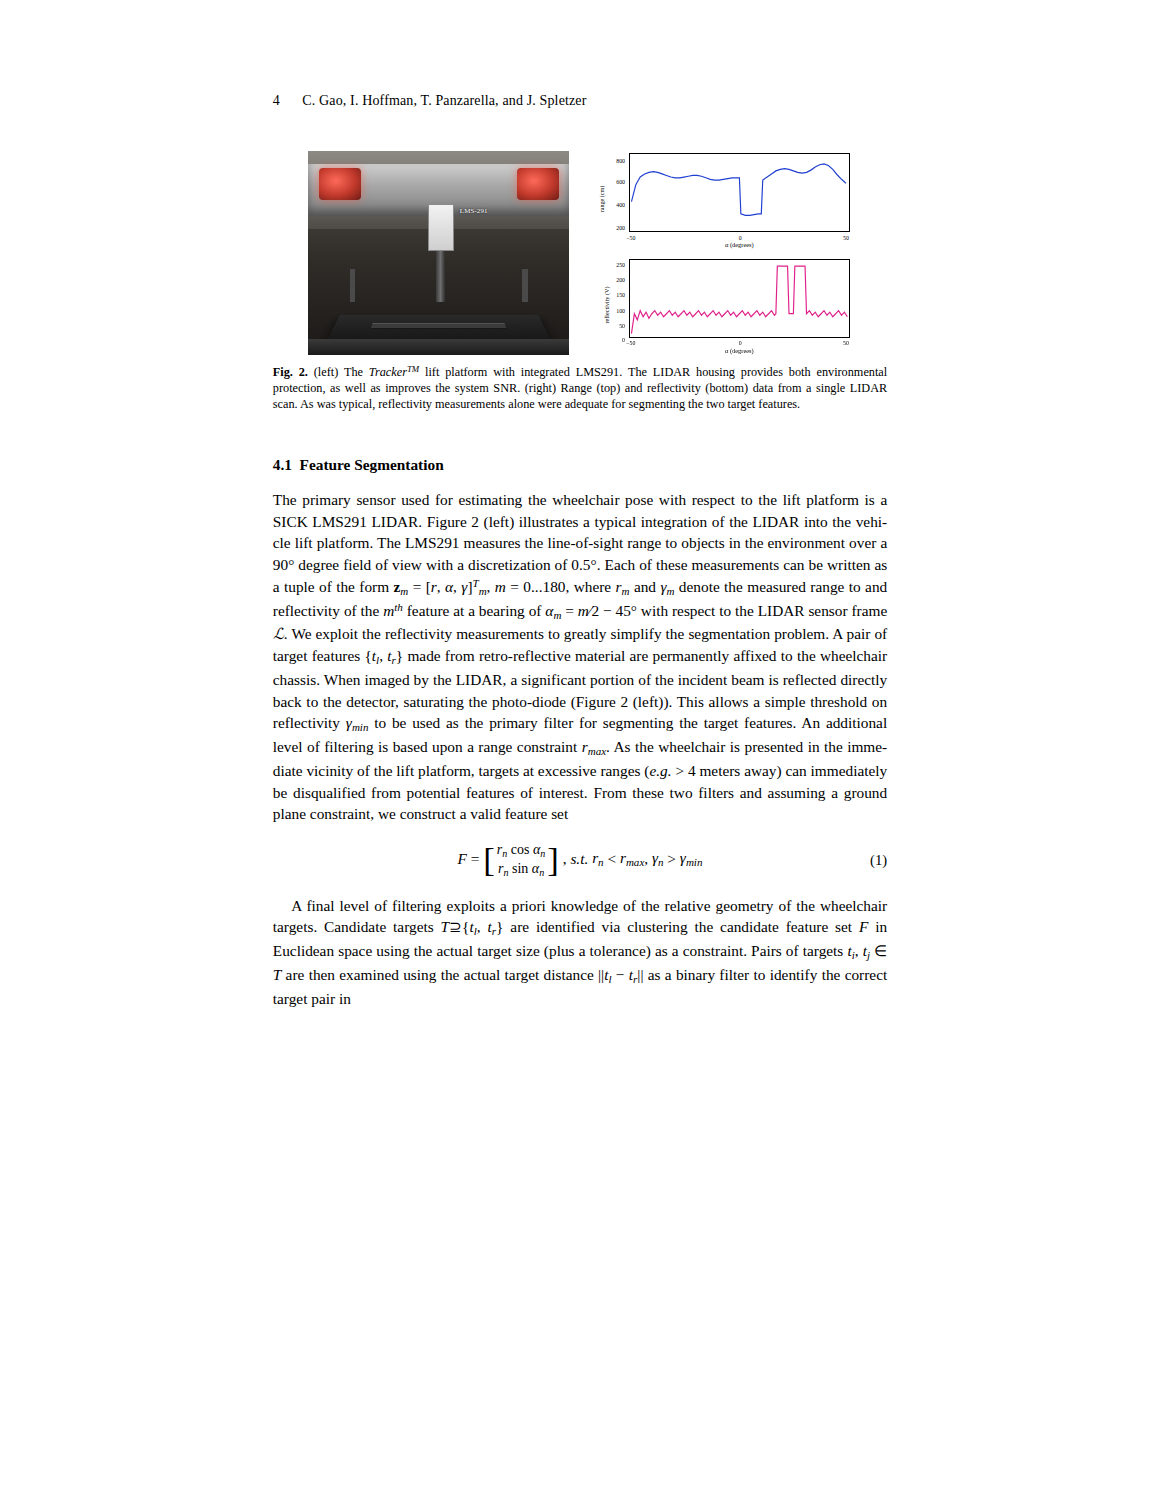4 C. Gao, I. Hoffman, T. Panzarella, and J. Spletzer
LMS-291
range (cm)
800
600
400
200
−50
0
50
α (degrees)
reflectivity (V)
250
200
150
100
50
0
−50
0
50
α (degrees)
Fig. 2. (left) The TrackerTM lift platform with integrated LMS291. The LIDAR housing provides both environmental protection, as well as improves the system SNR. (right) Range (top) and reflectivity (bottom) data from a single LIDAR scan. As was typical, reflectivity measurements alone were adequate for segmenting the two target features.
4.1 Feature Segmentation
The primary sensor used for estimating the wheelchair pose with respect to the lift platform is a SICK LMS291 LIDAR. Figure 2 (left) illustrates a typical integration of the LIDAR into the vehicle lift platform. The LMS291 measures the line-of-sight range to objects in the environment over a 90° degree field of view with a discretization of 0.5°. Each of these measurements can be written as a tuple of the form zm = [r, α, γ]Tm, m = 0...180, where rm and γm denote the measured range to and reflectivity of the mth feature at a bearing of αm = m⁄2 − 45° with respect to the LIDAR sensor frame ℒ. We exploit the reflectivity measurements to greatly simplify the segmentation problem. A pair of target features {tl, tr} made from retro-reflective material are permanently affixed to the wheelchair chassis. When imaged by the LIDAR, a significant portion of the incident beam is reflected directly back to the detector, saturating the photo-diode (Figure 2 (left)). This allows a simple threshold on reflectivity γmin to be used as the primary filter for segmenting the target features. An additional level of filtering is based upon a range constraint rmax. As the wheelchair is presented in the immediate vicinity of the lift platform, targets at excessive ranges (e.g. > 4 meters away) can immediately be disqualified from potential features of interest. From these two filters and assuming a ground plane constraint, we construct a valid feature set
F = [ rn cos αn rn sin αn ] , s.t. rn < rmax, γn > γmin (1)
A final level of filtering exploits a priori knowledge of the relative geometry of the wheelchair targets. Candidate targets T⊇{tl, tr} are identified via clustering the candidate feature set F in Euclidean space using the actual target size (plus a tolerance) as a constraint. Pairs of targets ti, tj ∈ T are then examined using the actual target distance ||tl − tr|| as a binary filter to identify the correct target pair in